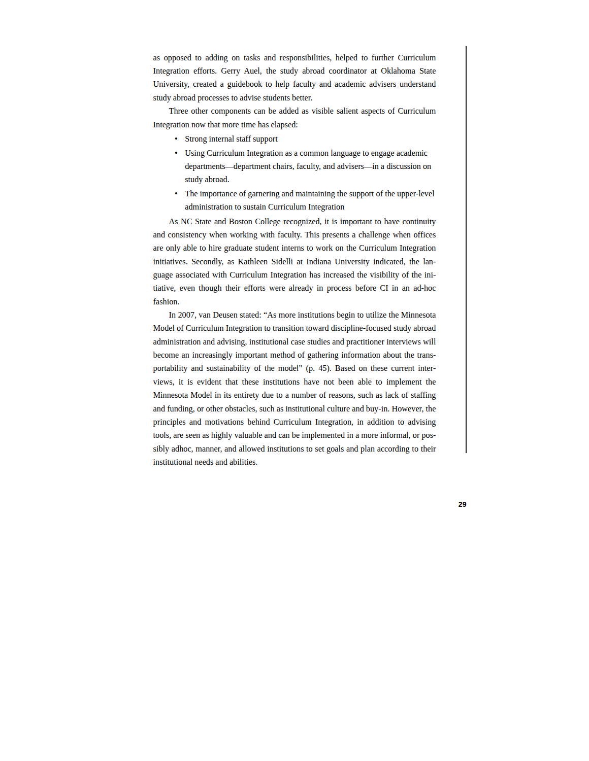as opposed to adding on tasks and responsibilities, helped to further Curriculum Integration efforts. Gerry Auel, the study abroad coordinator at Oklahoma State University, created a guidebook to help faculty and academic advisers understand study abroad processes to advise students better.
Three other components can be added as visible salient aspects of Curriculum Integration now that more time has elapsed:
Strong internal staff support
Using Curriculum Integration as a common language to engage academic departments—department chairs, faculty, and advisers—in a discussion on study abroad.
The importance of garnering and maintaining the support of the upper-level administration to sustain Curriculum Integration
As NC State and Boston College recognized, it is important to have continuity and consistency when working with faculty. This presents a challenge when offices are only able to hire graduate student interns to work on the Curriculum Integration initiatives. Secondly, as Kathleen Sidelli at Indiana University indicated, the language associated with Curriculum Integration has increased the visibility of the initiative, even though their efforts were already in process before CI in an ad-hoc fashion.
In 2007, van Deusen stated: “As more institutions begin to utilize the Minnesota Model of Curriculum Integration to transition toward discipline-focused study abroad administration and advising, institutional case studies and practitioner interviews will become an increasingly important method of gathering information about the transportability and sustainability of the model” (p. 45). Based on these current interviews, it is evident that these institutions have not been able to implement the Minnesota Model in its entirety due to a number of reasons, such as lack of staffing and funding, or other obstacles, such as institutional culture and buy-in. However, the principles and motivations behind Curriculum Integration, in addition to advising tools, are seen as highly valuable and can be implemented in a more informal, or possibly adhoc, manner, and allowed institutions to set goals and plan according to their institutional needs and abilities.
29